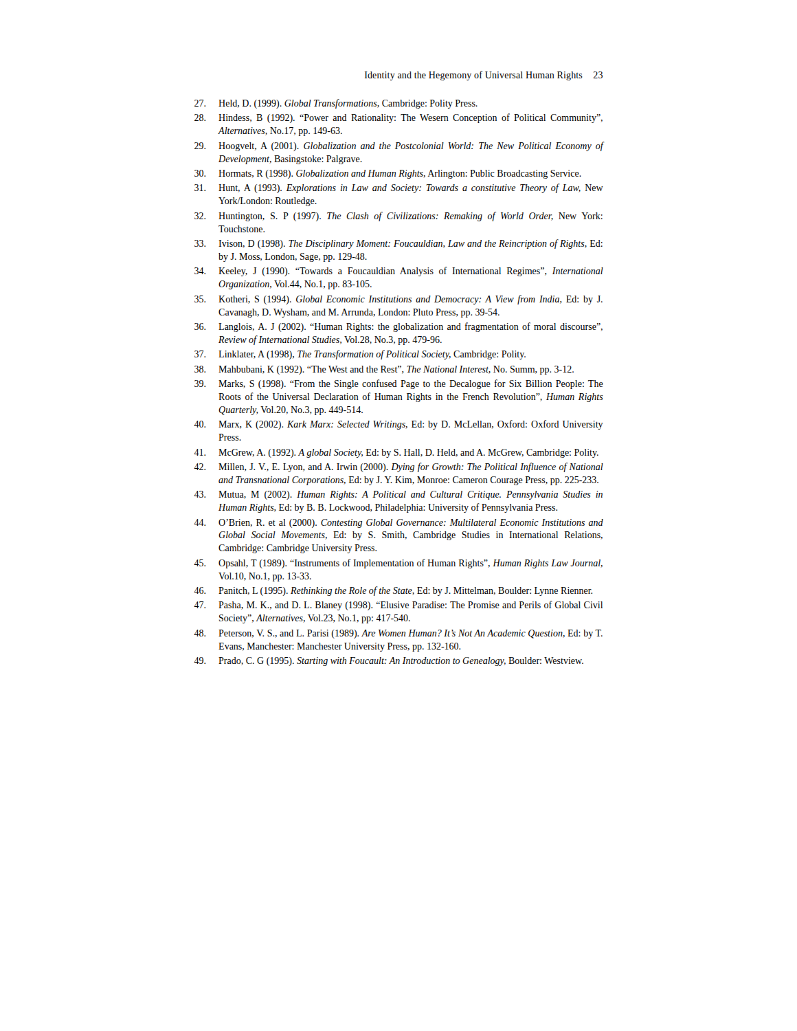Identity and the Hegemony of Universal Human Rights23
27. Held, D. (1999). Global Transformations, Cambridge: Polity Press.
28. Hindess, B (1992). “Power and Rationality: The Wesern Conception of Political Community”, Alternatives, No.17, pp. 149-63.
29. Hoogvelt, A (2001). Globalization and the Postcolonial World: The New Political Economy of Development, Basingstoke: Palgrave.
30. Hormats, R (1998). Globalization and Human Rights, Arlington: Public Broadcasting Service.
31. Hunt, A (1993). Explorations in Law and Society: Towards a constitutive Theory of Law, New York/London: Routledge.
32. Huntington, S. P (1997). The Clash of Civilizations: Remaking of World Order, New York: Touchstone.
33. Ivison, D (1998). The Disciplinary Moment: Foucauldian, Law and the Reincription of Rights, Ed: by J. Moss, London, Sage, pp. 129-48.
34. Keeley, J (1990). “Towards a Foucauldian Analysis of International Regimes”, International Organization, Vol.44, No.1, pp. 83-105.
35. Kotheri, S (1994). Global Economic Institutions and Democracy: A View from India, Ed: by J. Cavanagh, D. Wysham, and M. Arrunda, London: Pluto Press, pp. 39-54.
36. Langlois, A. J (2002). “Human Rights: the globalization and fragmentation of moral discourse”, Review of International Studies, Vol.28, No.3, pp. 479-96.
37. Linklater, A (1998), The Transformation of Political Society, Cambridge: Polity.
38. Mahbubani, K (1992). “The West and the Rest”, The National Interest, No. Summ, pp. 3-12.
39. Marks, S (1998). “From the Single confused Page to the Decalogue for Six Billion People: The Roots of the Universal Declaration of Human Rights in the French Revolution”, Human Rights Quarterly, Vol.20, No.3, pp. 449-514.
40. Marx, K (2002). Kark Marx: Selected Writings, Ed: by D. McLellan, Oxford: Oxford University Press.
41. McGrew, A. (1992). A global Society, Ed: by S. Hall, D. Held, and A. McGrew, Cambridge: Polity.
42. Millen, J. V., E. Lyon, and A. Irwin (2000). Dying for Growth: The Political Influence of National and Transnational Corporations, Ed: by J. Y. Kim, Monroe: Cameron Courage Press, pp. 225-233.
43. Mutua, M (2002). Human Rights: A Political and Cultural Critique. Pennsylvania Studies in Human Rights, Ed: by B. B. Lockwood, Philadelphia: University of Pennsylvania Press.
44. O’Brien, R. et al (2000). Contesting Global Governance: Multilateral Economic Institutions and Global Social Movements, Ed: by S. Smith, Cambridge Studies in International Relations, Cambridge: Cambridge University Press.
45. Opsahl, T (1989). “Instruments of Implementation of Human Rights”, Human Rights Law Journal, Vol.10, No.1, pp. 13-33.
46. Panitch, L (1995). Rethinking the Role of the State, Ed: by J. Mittelman, Boulder: Lynne Rienner.
47. Pasha, M. K., and D. L. Blaney (1998). “Elusive Paradise: The Promise and Perils of Global Civil Society”, Alternatives, Vol.23, No.1, pp: 417-540.
48. Peterson, V. S., and L. Parisi (1989). Are Women Human? It’s Not An Academic Question, Ed: by T. Evans, Manchester: Manchester University Press, pp. 132-160.
49. Prado, C. G (1995). Starting with Foucault: An Introduction to Genealogy, Boulder: Westview.